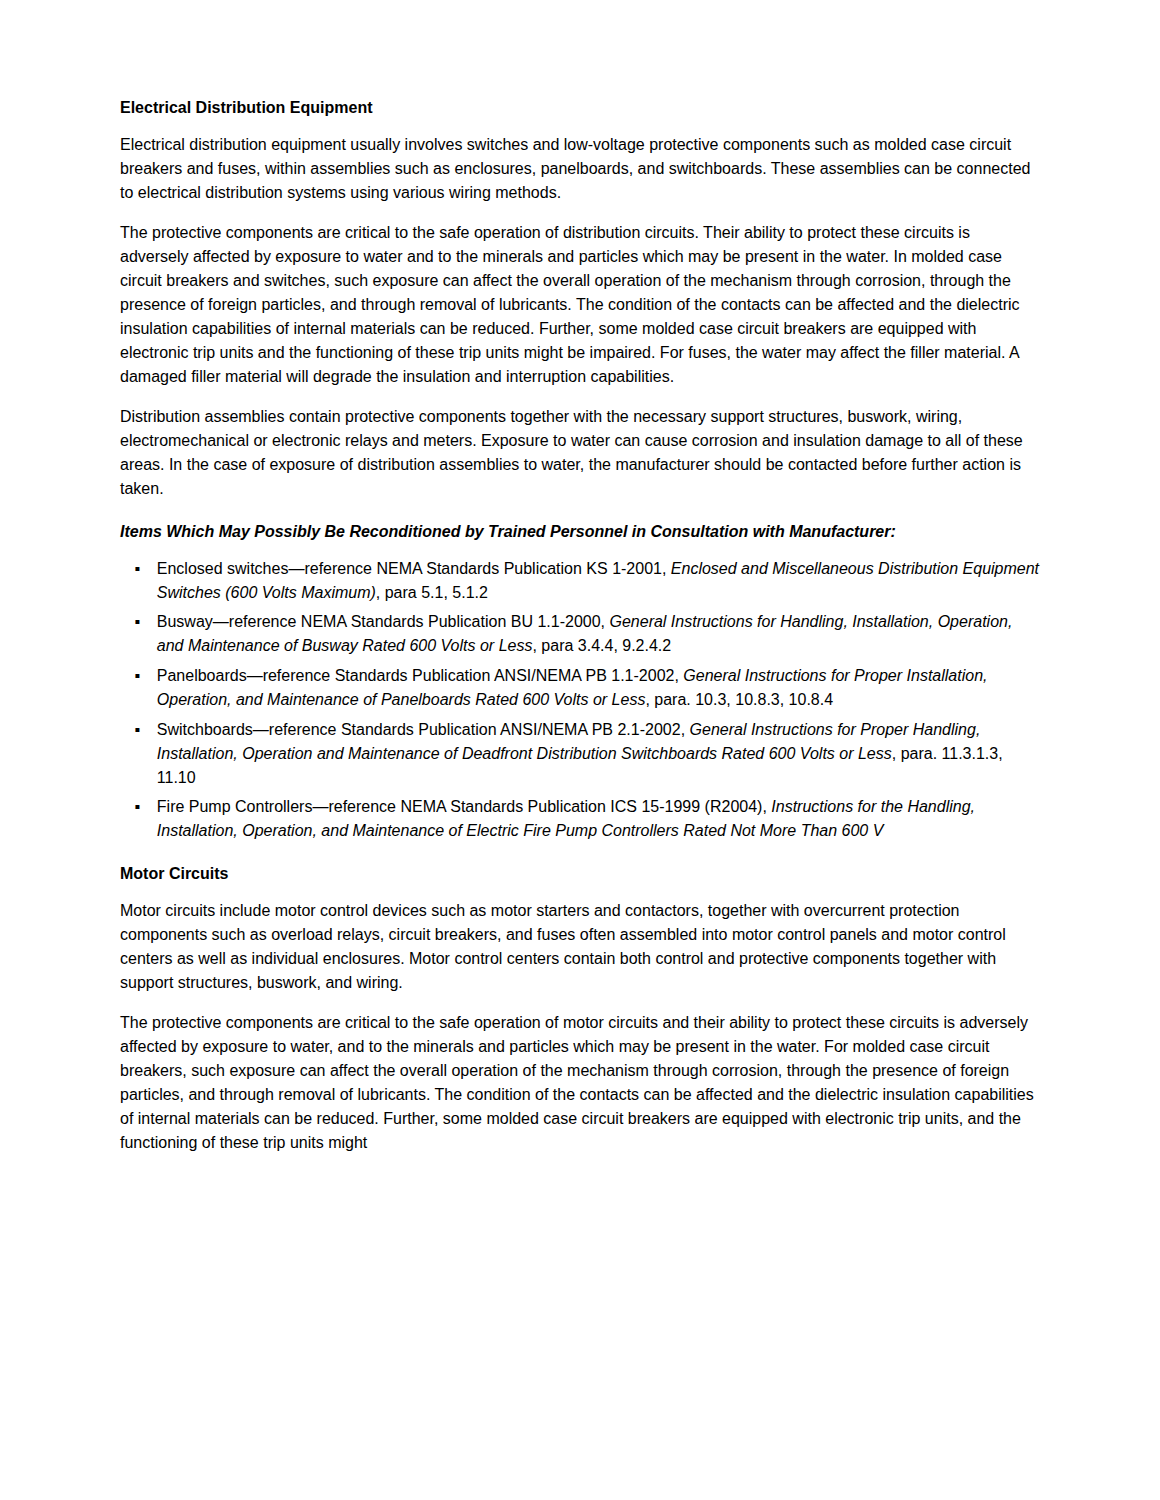Electrical Distribution Equipment
Electrical distribution equipment usually involves switches and low-voltage protective components such as molded case circuit breakers and fuses, within assemblies such as enclosures, panelboards, and switchboards. These assemblies can be connected to electrical distribution systems using various wiring methods.
The protective components are critical to the safe operation of distribution circuits. Their ability to protect these circuits is adversely affected by exposure to water and to the minerals and particles which may be present in the water. In molded case circuit breakers and switches, such exposure can affect the overall operation of the mechanism through corrosion, through the presence of foreign particles, and through removal of lubricants. The condition of the contacts can be affected and the dielectric insulation capabilities of internal materials can be reduced. Further, some molded case circuit breakers are equipped with electronic trip units and the functioning of these trip units might be impaired. For fuses, the water may affect the filler material. A damaged filler material will degrade the insulation and interruption capabilities.
Distribution assemblies contain protective components together with the necessary support structures, buswork, wiring, electromechanical or electronic relays and meters. Exposure to water can cause corrosion and insulation damage to all of these areas. In the case of exposure of distribution assemblies to water, the manufacturer should be contacted before further action is taken.
Items Which May Possibly Be Reconditioned by Trained Personnel in Consultation with Manufacturer:
Enclosed switches—reference NEMA Standards Publication KS 1-2001, Enclosed and Miscellaneous Distribution Equipment Switches (600 Volts Maximum), para 5.1, 5.1.2
Busway—reference NEMA Standards Publication BU 1.1-2000, General Instructions for Handling, Installation, Operation, and Maintenance of Busway Rated 600 Volts or Less, para 3.4.4, 9.2.4.2
Panelboards—reference Standards Publication ANSI/NEMA PB 1.1-2002, General Instructions for Proper Installation, Operation, and Maintenance of Panelboards Rated 600 Volts or Less, para. 10.3, 10.8.3, 10.8.4
Switchboards—reference Standards Publication ANSI/NEMA PB 2.1-2002, General Instructions for Proper Handling, Installation, Operation and Maintenance of Deadfront Distribution Switchboards Rated 600 Volts or Less, para. 11.3.1.3, 11.10
Fire Pump Controllers—reference NEMA Standards Publication ICS 15-1999 (R2004), Instructions for the Handling, Installation, Operation, and Maintenance of Electric Fire Pump Controllers Rated Not More Than 600 V
Motor Circuits
Motor circuits include motor control devices such as motor starters and contactors, together with overcurrent protection components such as overload relays, circuit breakers, and fuses often assembled into motor control panels and motor control centers as well as individual enclosures. Motor control centers contain both control and protective components together with support structures, buswork, and wiring.
The protective components are critical to the safe operation of motor circuits and their ability to protect these circuits is adversely affected by exposure to water, and to the minerals and particles which may be present in the water. For molded case circuit breakers, such exposure can affect the overall operation of the mechanism through corrosion, through the presence of foreign particles, and through removal of lubricants. The condition of the contacts can be affected and the dielectric insulation capabilities of internal materials can be reduced. Further, some molded case circuit breakers are equipped with electronic trip units, and the functioning of these trip units might